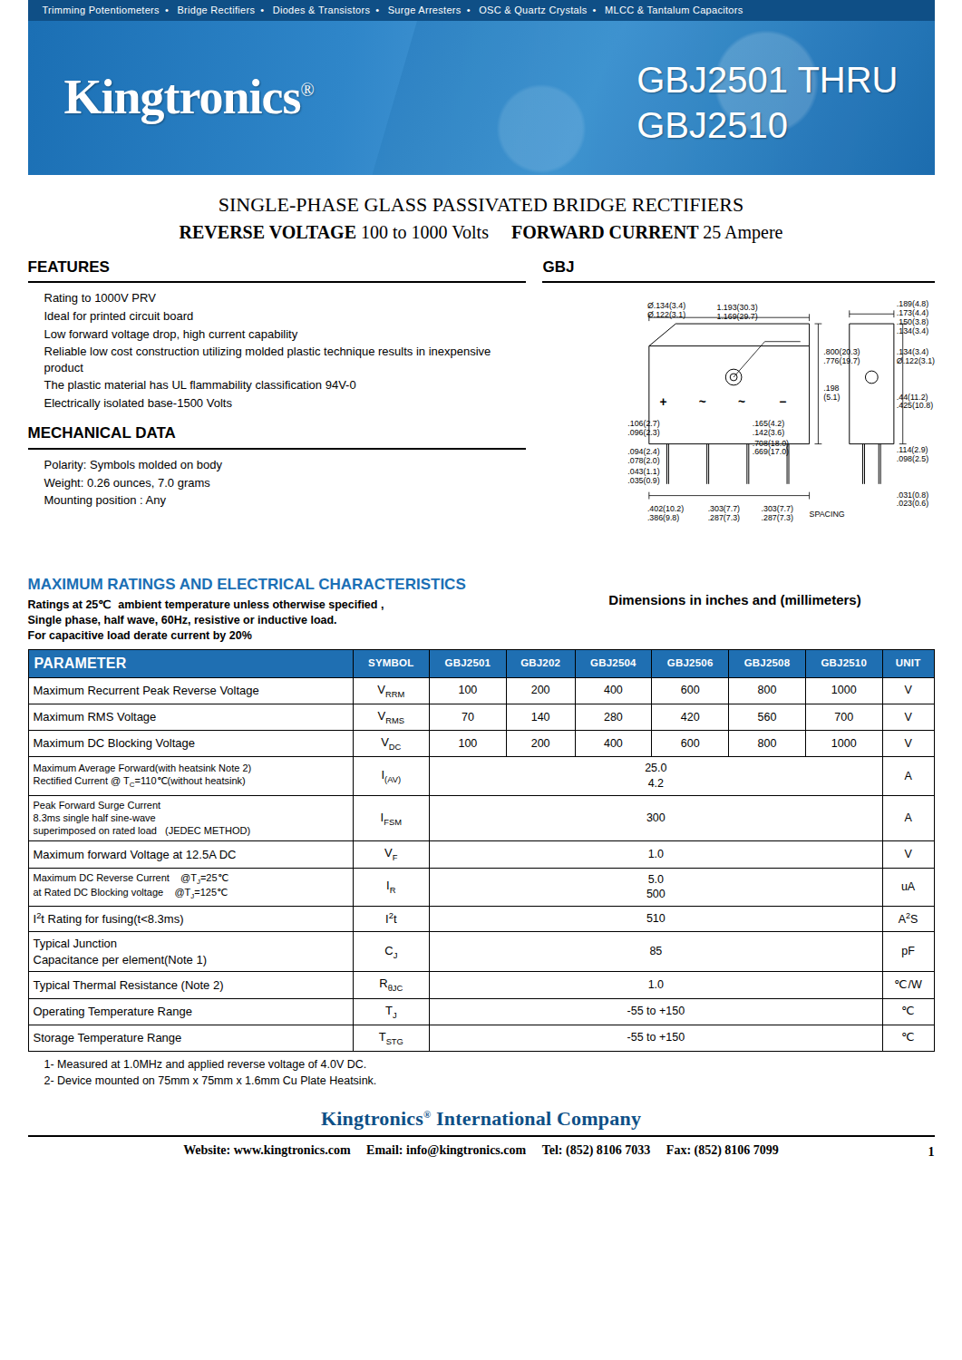Trimming Potentiometers• Bridge Rectifiers• Diodes & Transistors• Surge Arresters• OSC & Quartz Crystals• MLCC & Tantalum Capacitors
Kingtronics®
GBJ2501 THRU
GBJ2510
SINGLE-PHASE GLASS PASSIVATED BRIDGE RECTIFIERS
REVERSE VOLTAGE 100 to 1000 Volts FORWARD CURRENT 25 Ampere
FEATURES
Rating to 1000V PRV
Ideal for printed circuit board
Low forward voltage drop, high current capability
Reliable low cost construction utilizing molded plastic technique results in inexpensive product
The plastic material has UL flammability classification 94V-0
Electrically isolated base-1500 Volts
MECHANICAL DATA
Polarity: Symbols molded on body
Weight: 0.26 ounces, 7.0 grams
Mounting position : Any
GBJ
Ø.134(3.4) Ø.122(3.1) 1.193(30.3) 1.169(29.7) .189(4.8) .173(4.4) .150(3.8) .134(3.4) .134(3.4) Ø.122(3.1) .44(11.2) .425(10.8) .114(2.9) .098(2.5) .031(0.8) .023(0.6) .800(20.3) .776(19.7) .198 (5.1) .106(2.7) .096(2.3) .094(2.4) .078(2.0) .043(1.1) .035(0.9) .165(4.2) .142(3.6) .708(18.0) .669(17.0) .402(10.2) .386(9.8) .303(7.7) .287(7.3) .303(7.7) .287(7.3) SPACING + ~ ~ −
MAXIMUM RATINGS AND ELECTRICAL CHARACTERISTICS
Ratings at 25℃ ambient temperature unless otherwise specified ,
Single phase, half wave, 60Hz, resistive or inductive load.
For capacitive load derate current by 20%
Dimensions in inches and (millimeters)
| PARAMETER | SYMBOL | GBJ2501 | GBJ202 | GBJ2504 | GBJ2506 | GBJ2508 | GBJ2510 | UNIT |
| --- | --- | --- | --- | --- | --- | --- | --- | --- |
| Maximum Recurrent Peak Reverse Voltage | V RRM | 100 | 200 | 400 | 600 | 800 | 1000 | V |
| Maximum RMS Voltage | V RMS | 70 | 140 | 280 | 420 | 560 | 700 | V |
| Maximum DC Blocking Voltage | V DC | 100 | 200 | 400 | 600 | 800 | 1000 | V |
| Maximum Average Forward(with heatsink Note 2) Rectified Current @ T C =110℃(without heatsink) | I (AV) | 25.0 4.2 | A |
| Peak Forward Surge Current 8.3ms single half sine-wave superimposed on rated load (JEDEC METHOD) | I FSM | 300 | A |
| Maximum forward Voltage at 12.5A DC | V F | 1.0 | V |
| Maximum DC Reverse Current @T J =25℃ at Rated DC Blocking voltage @T J =125℃ | I R | 5.0 500 | uA |
| I 2 t Rating for fusing(t<8.3ms) | I 2 t | 510 | A 2 S |
| Typical Junction Capacitance per element(Note 1) | C J | 85 | pF |
| Typical Thermal Resistance (Note 2) | R θJC | 1.0 | ℃/W |
| Operating Temperature Range | T J | -55 to +150 | ℃ |
| Storage Temperature Range | T STG | -55 to +150 | ℃ |
1- Measured at 1.0MHz and applied reverse voltage of 4.0V DC.
2- Device mounted on 75mm x 75mm x 1.6mm Cu Plate Heatsink.
Kingtronics® International Company
Website: www.kingtronics.com Email: info@kingtronics.com Tel: (852) 8106 7033 Fax: (852) 8106 7099 1